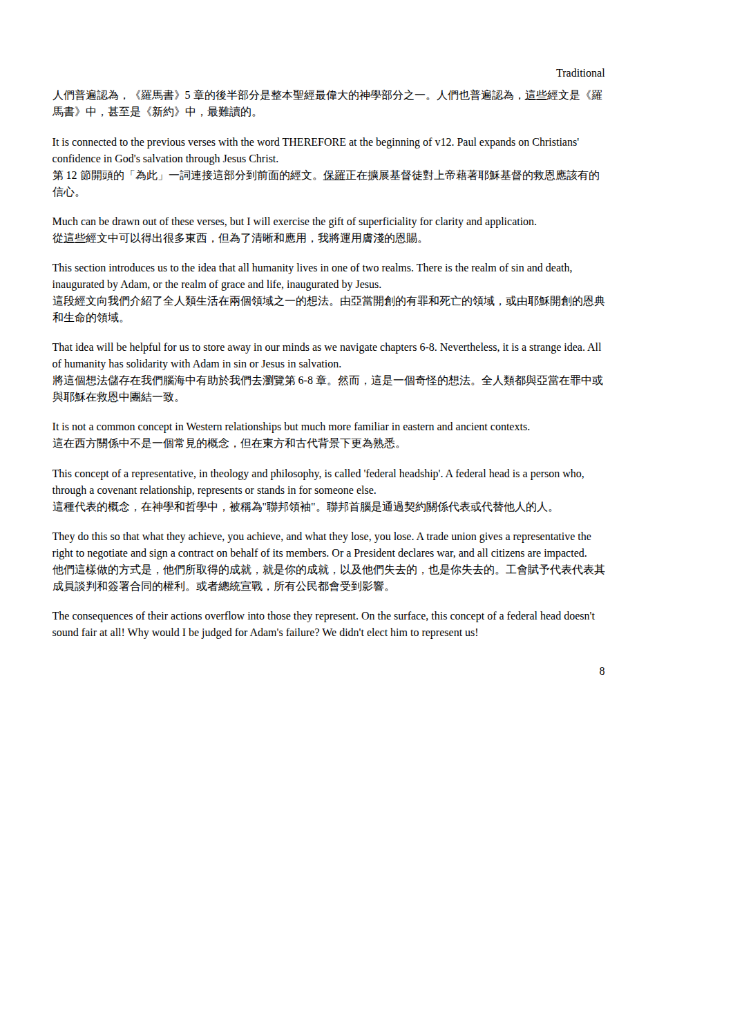Traditional
人們普遍認為，《羅馬書》5 章的後半部分是整本聖經最偉大的神學部分之一。人們也普遍認為，這些經文是《羅馬書》中，甚至是《新約》中，最難讀的。
It is connected to the previous verses with the word THEREFORE at the beginning of v12. Paul expands on Christians' confidence in God's salvation through Jesus Christ.
第 12 節開頭的「為此」一詞連接這部分到前面的經文。保羅正在擴展基督徒對上帝藉著耶穌基督的救恩應該有的信心。
Much can be drawn out of these verses, but I will exercise the gift of superficiality for clarity and application.
從這些經文中可以得出很多東西，但為了清晰和應用，我將運用膚淺的恩賜。
This section introduces us to the idea that all humanity lives in one of two realms. There is the realm of sin and death, inaugurated by Adam, or the realm of grace and life, inaugurated by Jesus.
這段經文向我們介紹了全人類生活在兩個領域之一的想法。由亞當開創的有罪和死亡的領域，或由耶穌開創的恩典和生命的領域。
That idea will be helpful for us to store away in our minds as we navigate chapters 6-8. Nevertheless, it is a strange idea. All of humanity has solidarity with Adam in sin or Jesus in salvation.
將這個想法儲存在我們腦海中有助於我們去瀏覽第 6-8 章。然而，這是一個奇怪的想法。全人類都與亞當在罪中或與耶穌在救恩中團結一致。
It is not a common concept in Western relationships but much more familiar in eastern and ancient contexts.
這在西方關係中不是一個常見的概念，但在東方和古代背景下更為熟悉。
This concept of a representative, in theology and philosophy, is called 'federal headship'. A federal head is a person who, through a covenant relationship, represents or stands in for someone else.
這種代表的概念，在神學和哲學中，被稱為"聯邦領袖"。聯邦首腦是通過契約關係代表或代替他人的人。
They do this so that what they achieve, you achieve, and what they lose, you lose. A trade union gives a representative the right to negotiate and sign a contract on behalf of its members. Or a President declares war, and all citizens are impacted.
他們這樣做的方式是，他們所取得的成就，就是你的成就，以及他們失去的，也是你失去的。工會賦予代表代表其成員談判和簽署合同的權利。或者總統宣戰，所有公民都會受到影響。
The consequences of their actions overflow into those they represent. On the surface, this concept of a federal head doesn't sound fair at all! Why would I be judged for Adam's failure? We didn't elect him to represent us!
8